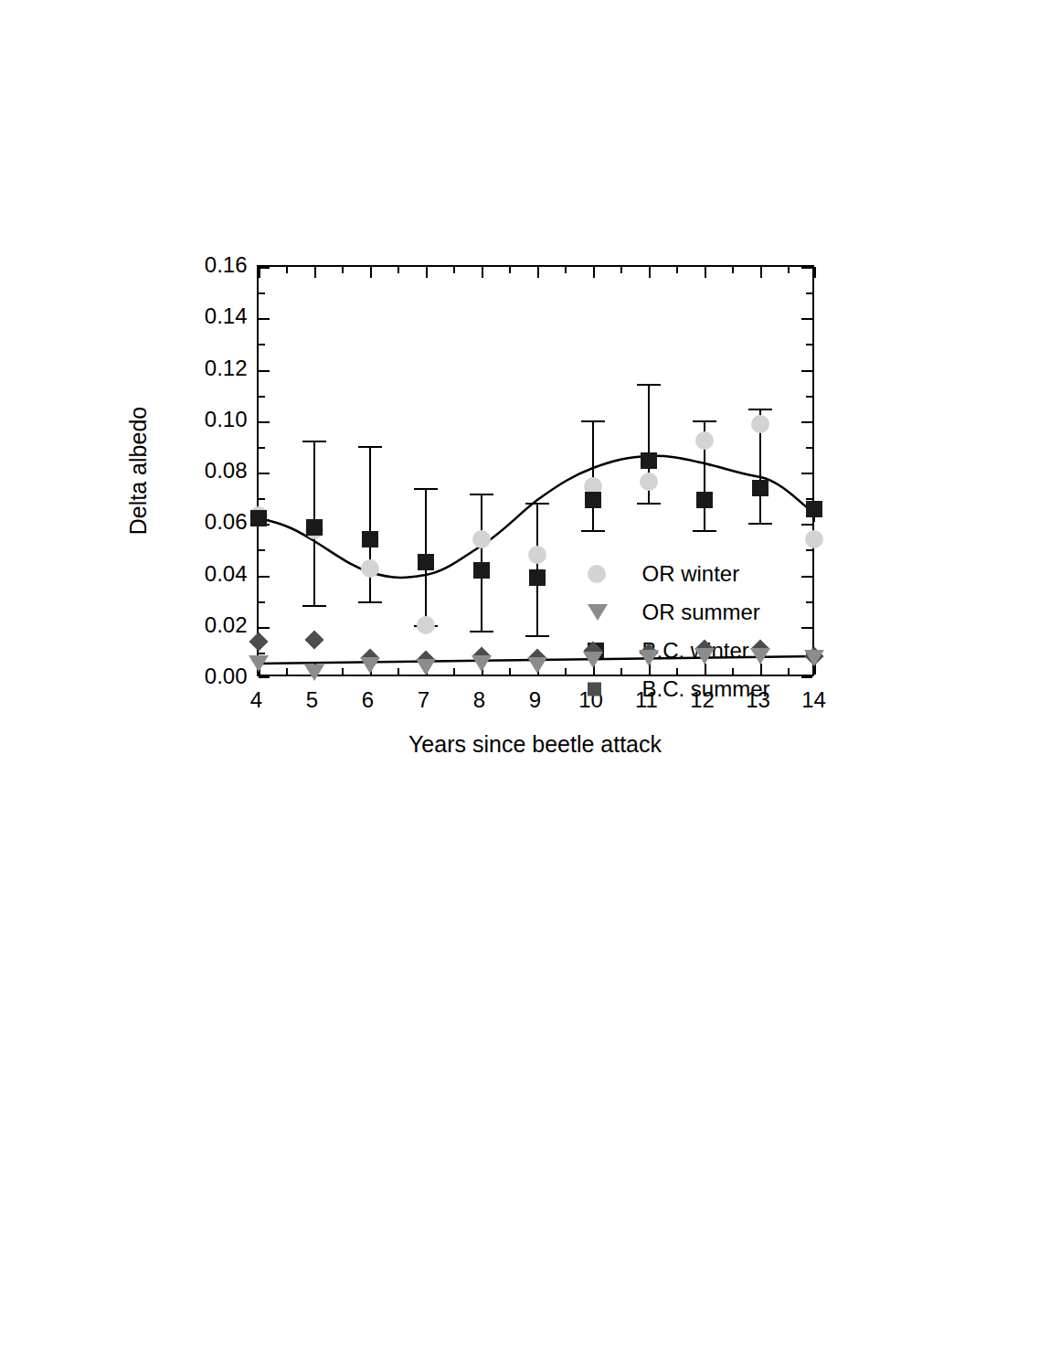Delta albedo
Years since beetle attack
0.16
0.14
0.12
0.10
0.08
0.06
0.04
0.02
0.00
4
5
6
7
8
9
10
11
12
13
14
OR winter
OR summer
B.C. winter
B.C. summer